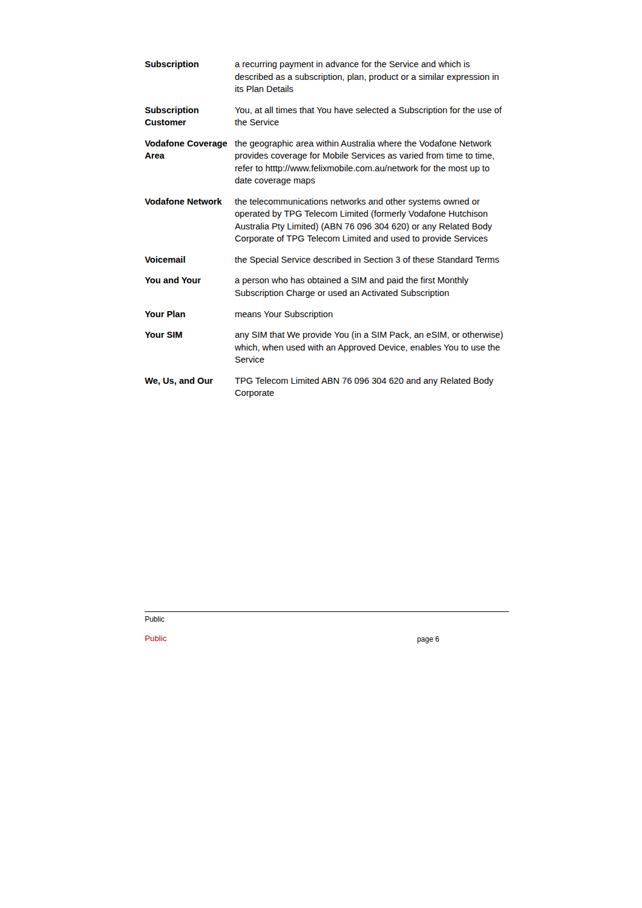| Subscription | a recurring payment in advance for the Service and which is described as a subscription, plan, product or a similar expression in its Plan Details |
| Subscription Customer | You, at all times that You have selected a Subscription for the use of the Service |
| Vodafone Coverage Area | the geographic area within Australia where the Vodafone Network provides coverage for Mobile Services as varied from time to time, refer to htttp://www.felixmobile.com.au/network for the most up to date coverage maps |
| Vodafone Network | the telecommunications networks and other systems owned or operated by TPG Telecom Limited (formerly Vodafone Hutchison Australia Pty Limited) (ABN 76 096 304 620) or any Related Body Corporate of TPG Telecom Limited and used to provide Services |
| Voicemail | the Special Service described in Section 3 of these Standard Terms |
| You and Your | a person who has obtained a SIM and paid the first Monthly Subscription Charge or used an Activated Subscription |
| Your Plan | means Your Subscription |
| Your SIM | any SIM that We provide You (in a SIM Pack, an eSIM, or otherwise) which, when used with an Approved Device, enables You to use the Service |
| We, Us, and Our | TPG Telecom Limited ABN 76 096 304 620 and any Related Body Corporate |
Public
Public page 6